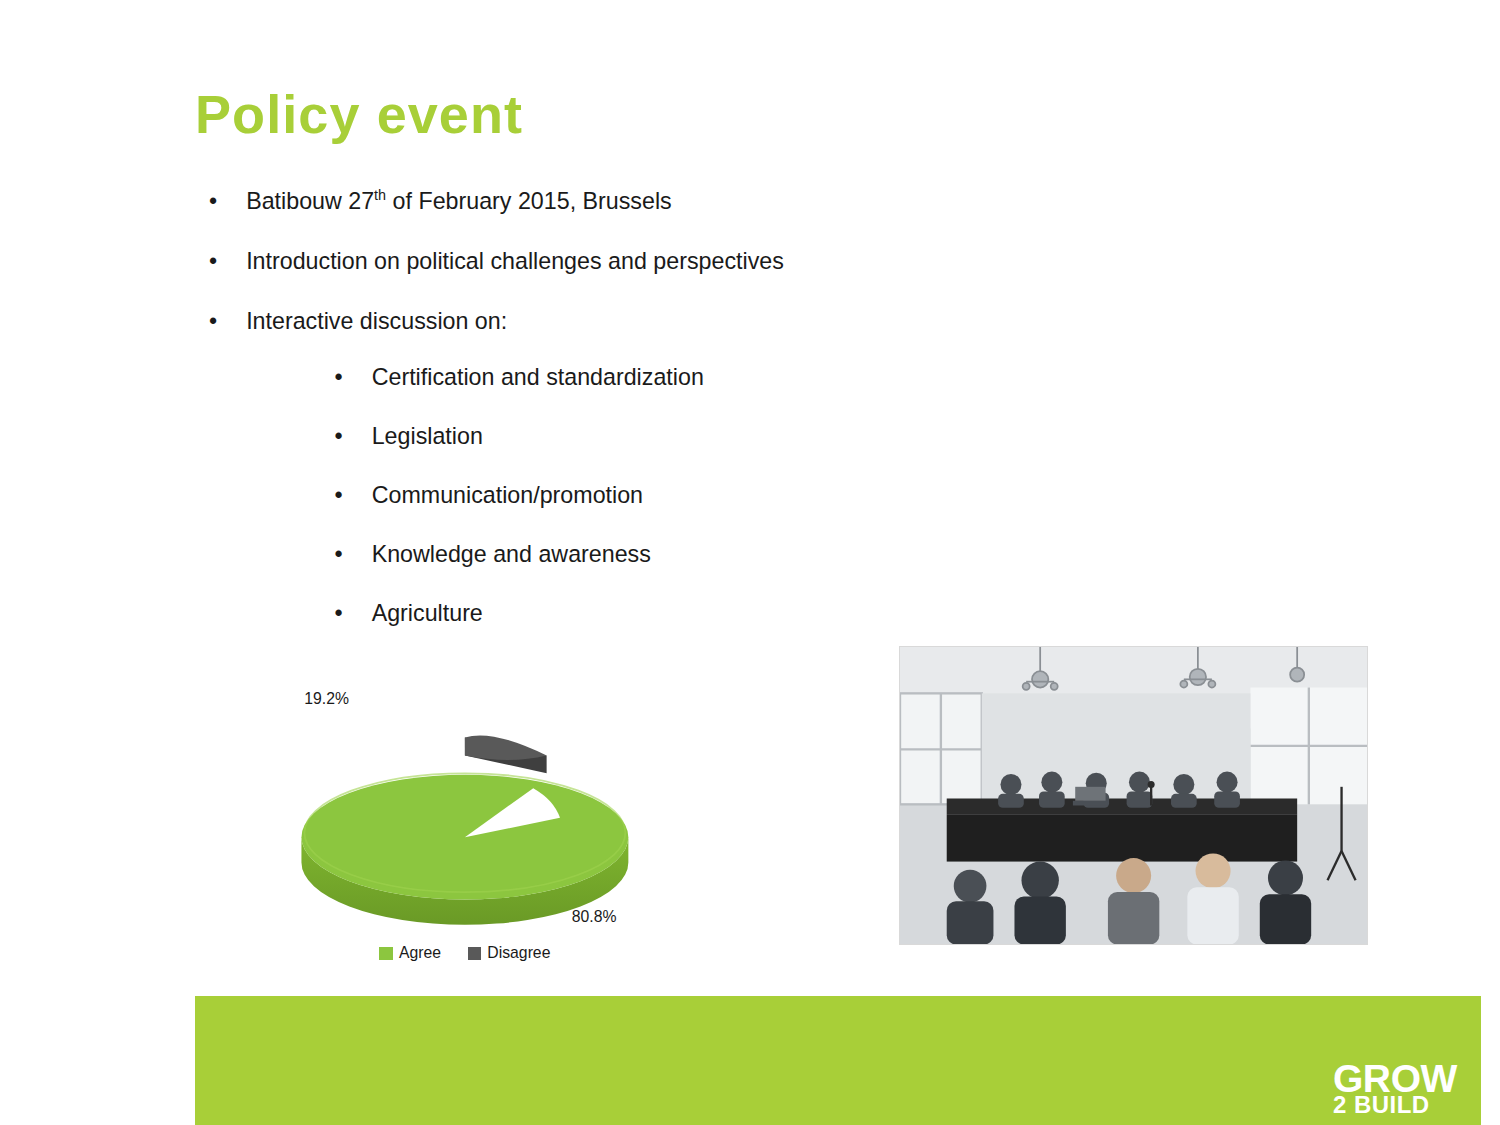Policy event
Batibouw 27th of February 2015, Brussels
Introduction on political challenges and perspectives
Interactive discussion on:
Certification and standardization
Legislation
Communication/promotion
Knowledge and awareness
Agriculture
19.2%
80.8%
Agree
Disagree
GROW
2 BUILD